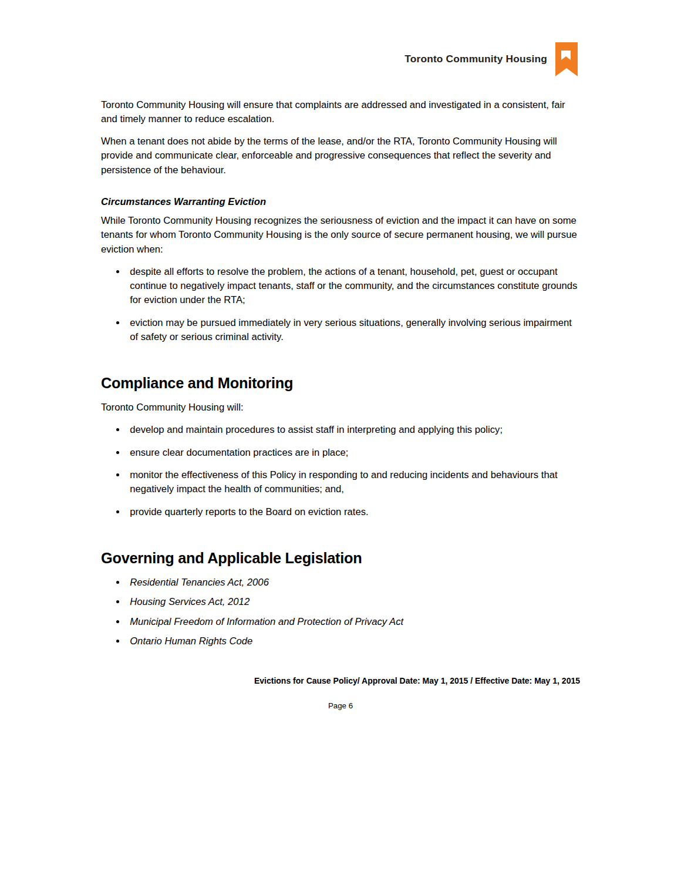Toronto Community Housing Toronto Community Housing logo
Toronto Community Housing will ensure that complaints are addressed and investigated in a consistent, fair and timely manner to reduce escalation.
When a tenant does not abide by the terms of the lease, and/or the RTA, Toronto Community Housing will provide and communicate clear, enforceable and progressive consequences that reflect the severity and persistence of the behaviour.
Circumstances Warranting Eviction
While Toronto Community Housing recognizes the seriousness of eviction and the impact it can have on some tenants for whom Toronto Community Housing is the only source of secure permanent housing, we will pursue eviction when:
despite all efforts to resolve the problem, the actions of a tenant, household, pet, guest or occupant continue to negatively impact tenants, staff or the community, and the circumstances constitute grounds for eviction under the RTA;
eviction may be pursued immediately in very serious situations, generally involving serious impairment of safety or serious criminal activity.
Compliance and Monitoring
Toronto Community Housing will:
develop and maintain procedures to assist staff in interpreting and applying this policy;
ensure clear documentation practices are in place;
monitor the effectiveness of this Policy in responding to and reducing incidents and behaviours that negatively impact the health of communities; and,
provide quarterly reports to the Board on eviction rates.
Governing and Applicable Legislation
Residential Tenancies Act, 2006
Housing Services Act, 2012
Municipal Freedom of Information and Protection of Privacy Act
Ontario Human Rights Code
Evictions for Cause Policy/ Approval Date: May 1, 2015 / Effective Date: May 1, 2015
Page 6